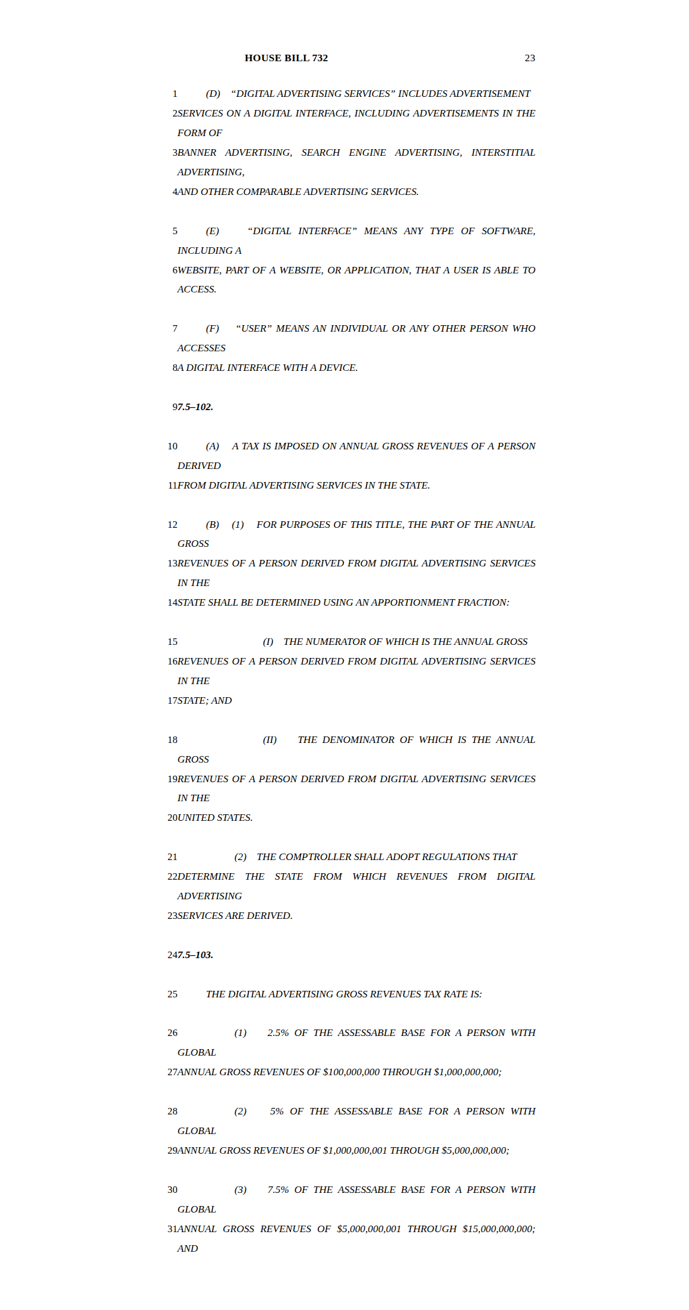HOUSE BILL 732 23
| 1 | (D) “Digital advertising services” includes advertisement |
| 2 | services on a digital interface, including advertisements in the form of |
| 3 | banner advertising, search engine advertising, interstitial advertising, |
| 4 | and other comparable advertising services. |
| 5 | (E) “Digital interface” means any type of software, including a |
| 6 | website, part of a website, or application, that a user is able to access. |
| 7 | (F) “User” means an individual or any other person who accesses |
| 8 | a digital interface with a device. |
| 9 | 7.5–102. |
| 10 | (A) A tax is imposed on annual gross revenues of a person derived |
| 11 | from digital advertising services in the State. |
| 12 | (B) (1) For purposes of this title, the part of the annual gross |
| 13 | revenues of a person derived from digital advertising services in the |
| 14 | State shall be determined using an apportionment fraction: |
| 15 | (I) the numerator of which is the annual gross |
| 16 | revenues of a person derived from digital advertising services in the |
| 17 | State; and |
| 18 | (II) the denominator of which is the annual gross |
| 19 | revenues of a person derived from digital advertising services in the |
| 20 | United States. |
| 21 | (2) The Comptroller shall adopt regulations that |
| 22 | determine the state from which revenues from digital advertising |
| 23 | services are derived. |
| 24 | 7.5–103. |
| 25 | The digital advertising gross revenues tax rate is: |
| 26 | (1) 2.5% of the assessable base for a person with global |
| 27 | annual gross revenues of $100,000,000 through $1,000,000,000; |
| 28 | (2) 5% of the assessable base for a person with global |
| 29 | annual gross revenues of $1,000,000,001 through $5,000,000,000; |
| 30 | (3) 7.5% of the assessable base for a person with global |
| 31 | annual gross revenues of $5,000,000,001 through $15,000,000,000; and |